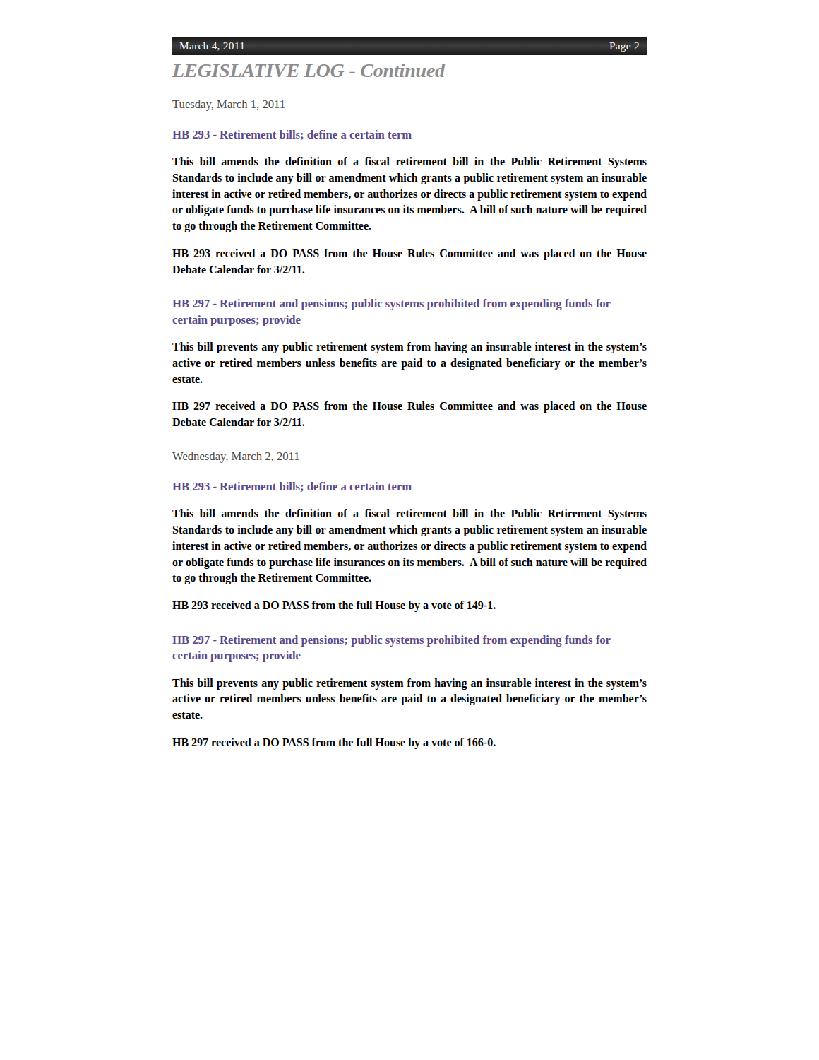March 4, 2011 Page 2
LEGISLATIVE LOG - Continued
Tuesday, March 1, 2011
HB 293 - Retirement bills; define a certain term
This bill amends the definition of a fiscal retirement bill in the Public Retirement Systems Standards to include any bill or amendment which grants a public retirement system an insurable interest in active or retired members, or authorizes or directs a public retirement system to expend or obligate funds to purchase life insurances on its members. A bill of such nature will be required to go through the Retirement Committee.
HB 293 received a DO PASS from the House Rules Committee and was placed on the House Debate Calendar for 3/2/11.
HB 297 - Retirement and pensions; public systems prohibited from expending funds for certain purposes; provide
This bill prevents any public retirement system from having an insurable interest in the system’s active or retired members unless benefits are paid to a designated beneficiary or the member’s estate.
HB 297 received a DO PASS from the House Rules Committee and was placed on the House Debate Calendar for 3/2/11.
Wednesday, March 2, 2011
HB 293 - Retirement bills; define a certain term
This bill amends the definition of a fiscal retirement bill in the Public Retirement Systems Standards to include any bill or amendment which grants a public retirement system an insurable interest in active or retired members, or authorizes or directs a public retirement system to expend or obligate funds to purchase life insurances on its members. A bill of such nature will be required to go through the Retirement Committee.
HB 293 received a DO PASS from the full House by a vote of 149-1.
HB 297 - Retirement and pensions; public systems prohibited from expending funds for certain purposes; provide
This bill prevents any public retirement system from having an insurable interest in the system’s active or retired members unless benefits are paid to a designated beneficiary or the member’s estate.
HB 297 received a DO PASS from the full House by a vote of 166-0.